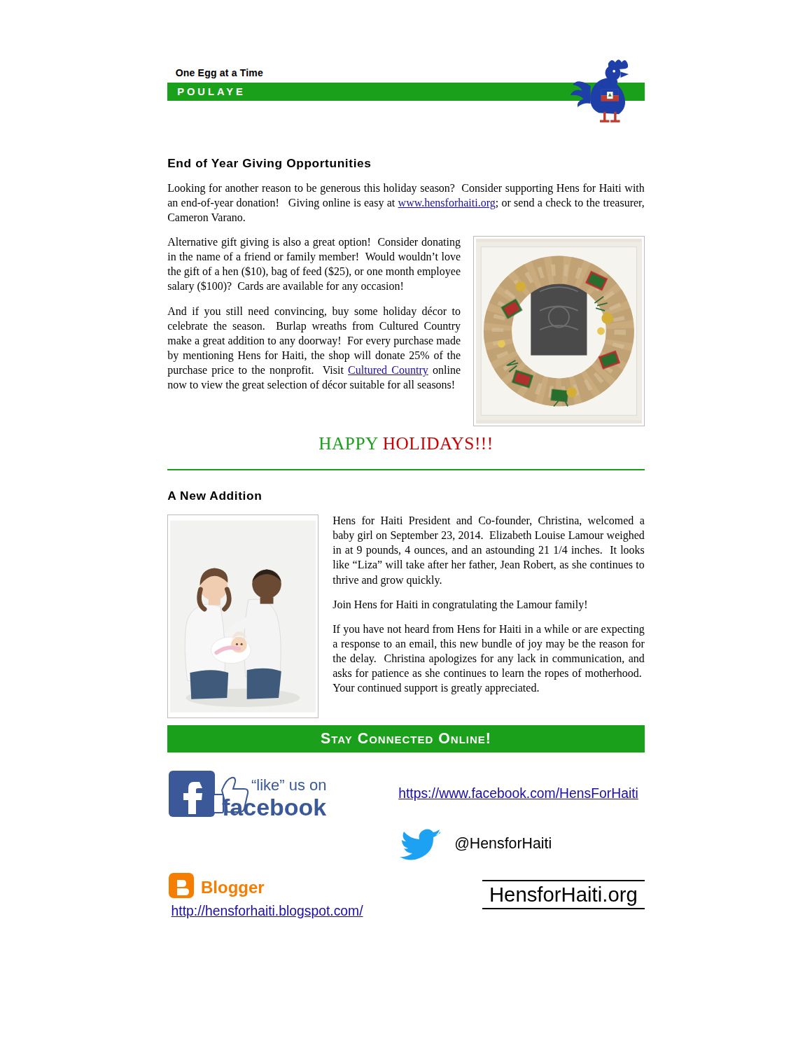One Egg at a Time
POULAYE
End of Year Giving Opportunities
Looking for another reason to be generous this holiday season? Consider supporting Hens for Haiti with an end-of-year donation! Giving online is easy at www.hensforhaiti.org; or send a check to the treasurer, Cameron Varano.
Alternative gift giving is also a great option! Consider donating in the name of a friend or family member! Would wouldn’t love the gift of a hen ($10), bag of feed ($25), or one month employee salary ($100)? Cards are available for any occasion!
And if you still need convincing, buy some holiday décor to celebrate the season. Burlap wreaths from Cultured Country make a great addition to any doorway! For every purchase made by mentioning Hens for Haiti, the shop will donate 25% of the purchase price to the nonprofit. Visit Cultured Country online now to view the great selection of décor suitable for all seasons!
HAPPY HOLIDAYS!!!
A New Addition
Hens for Haiti President and Co-founder, Christina, welcomed a baby girl on September 23, 2014. Elizabeth Louise Lamour weighed in at 9 pounds, 4 ounces, and an astounding 21 1/4 inches. It looks like “Liza” will take after her father, Jean Robert, as she continues to thrive and grow quickly.
Join Hens for Haiti in congratulating the Lamour family!
If you have not heard from Hens for Haiti in a while or are expecting a response to an email, this new bundle of joy may be the reason for the delay. Christina apologizes for any lack in communication, and asks for patience as she continues to learn the ropes of motherhood. Your continued support is greatly appreciated.
Stay Connected Online!
| “like” us on facebook | https://www.facebook.com/HensForHaiti |
| | @HensforHaiti |
| Blogger http://hensforhaiti.blogspot.com/ | HensforHaiti.org |